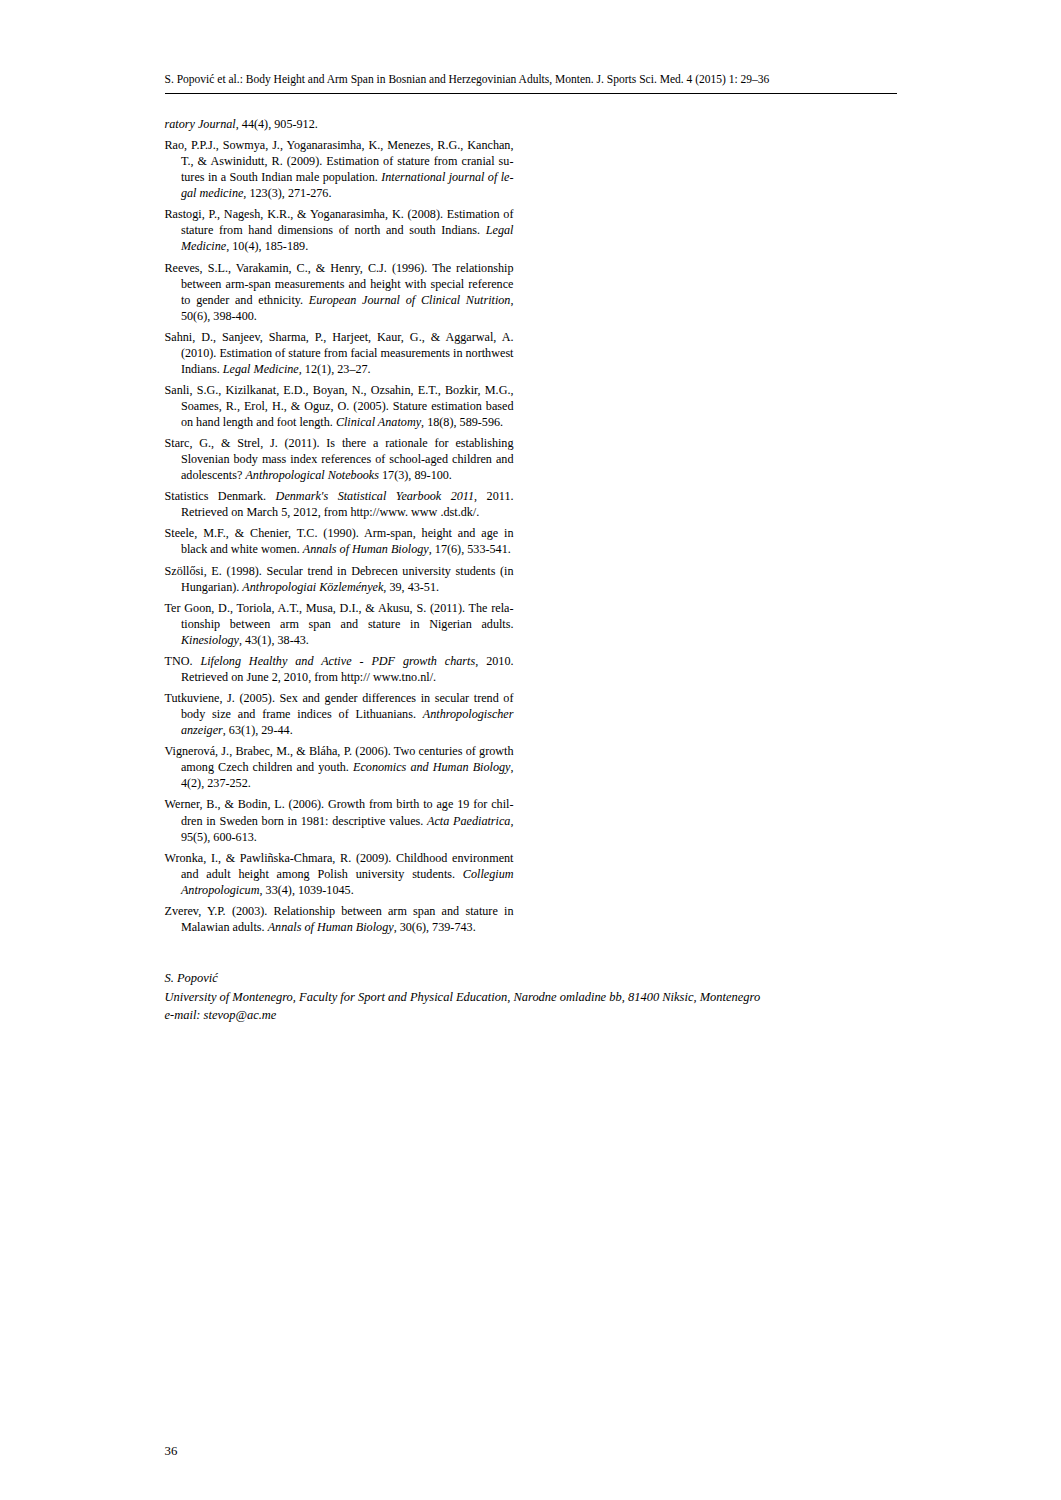S. Popović et al.: Body Height and Arm Span in Bosnian and Herzegovinian Adults, Monten. J. Sports Sci. Med. 4 (2015) 1: 29–36
ratory Journal, 44(4), 905-912.
Rao, P.P.J., Sowmya, J., Yoganarasimha, K., Menezes, R.G., Kanchan, T., & Aswinidutt, R. (2009). Estimation of stature from cranial sutures in a South Indian male population. International journal of legal medicine, 123(3), 271-276.
Rastogi, P., Nagesh, K.R., & Yoganarasimha, K. (2008). Estimation of stature from hand dimensions of north and south Indians. Legal Medicine, 10(4), 185-189.
Reeves, S.L., Varakamin, C., & Henry, C.J. (1996). The relationship between arm-span measurements and height with special reference to gender and ethnicity. European Journal of Clinical Nutrition, 50(6), 398-400.
Sahni, D., Sanjeev, Sharma, P., Harjeet, Kaur, G., & Aggarwal, A. (2010). Estimation of stature from facial measurements in northwest Indians. Legal Medicine, 12(1), 23–27.
Sanli, S.G., Kizilkanat, E.D., Boyan, N., Ozsahin, E.T., Bozkir, M.G., Soames, R., Erol, H., & Oguz, O. (2005). Stature estimation based on hand length and foot length. Clinical Anatomy, 18(8), 589-596.
Starc, G., & Strel, J. (2011). Is there a rationale for establishing Slovenian body mass index references of school-aged children and adolescents? Anthropological Notebooks 17(3), 89-100.
Statistics Denmark. Denmark's Statistical Yearbook 2011, 2011. Retrieved on March 5, 2012, from http://www. www .dst.dk/.
Steele, M.F., & Chenier, T.C. (1990). Arm-span, height and age in black and white women. Annals of Human Biology, 17(6), 533-541.
Szöllősi, E. (1998). Secular trend in Debrecen university students (in Hungarian). Anthropologiai Közlemények, 39, 43-51.
Ter Goon, D., Toriola, A.T., Musa, D.I., & Akusu, S. (2011). The relationship between arm span and stature in Nigerian adults. Kinesiology, 43(1), 38-43.
TNO. Lifelong Healthy and Active - PDF growth charts, 2010. Retrieved on June 2, 2010, from http:// www.tno.nl/.
Tutkuviene, J. (2005). Sex and gender differences in secular trend of body size and frame indices of Lithuanians. Anthropologischer anzeiger, 63(1), 29-44.
Vignerová, J., Brabec, M., & Bláha, P. (2006). Two centuries of growth among Czech children and youth. Economics and Human Biology, 4(2), 237-252.
Werner, B., & Bodin, L. (2006). Growth from birth to age 19 for children in Sweden born in 1981: descriptive values. Acta Paediatrica, 95(5), 600-613.
Wronka, I., & Pawliñska-Chmara, R. (2009). Childhood environment and adult height among Polish university students. Collegium Antropologicum, 33(4), 1039-1045.
Zverev, Y.P. (2003). Relationship between arm span and stature in Malawian adults. Annals of Human Biology, 30(6), 739-743.
S. Popović
University of Montenegro, Faculty for Sport and Physical Education, Narodne omladine bb, 81400 Niksic, Montenegro
e-mail: stevop@ac.me
36